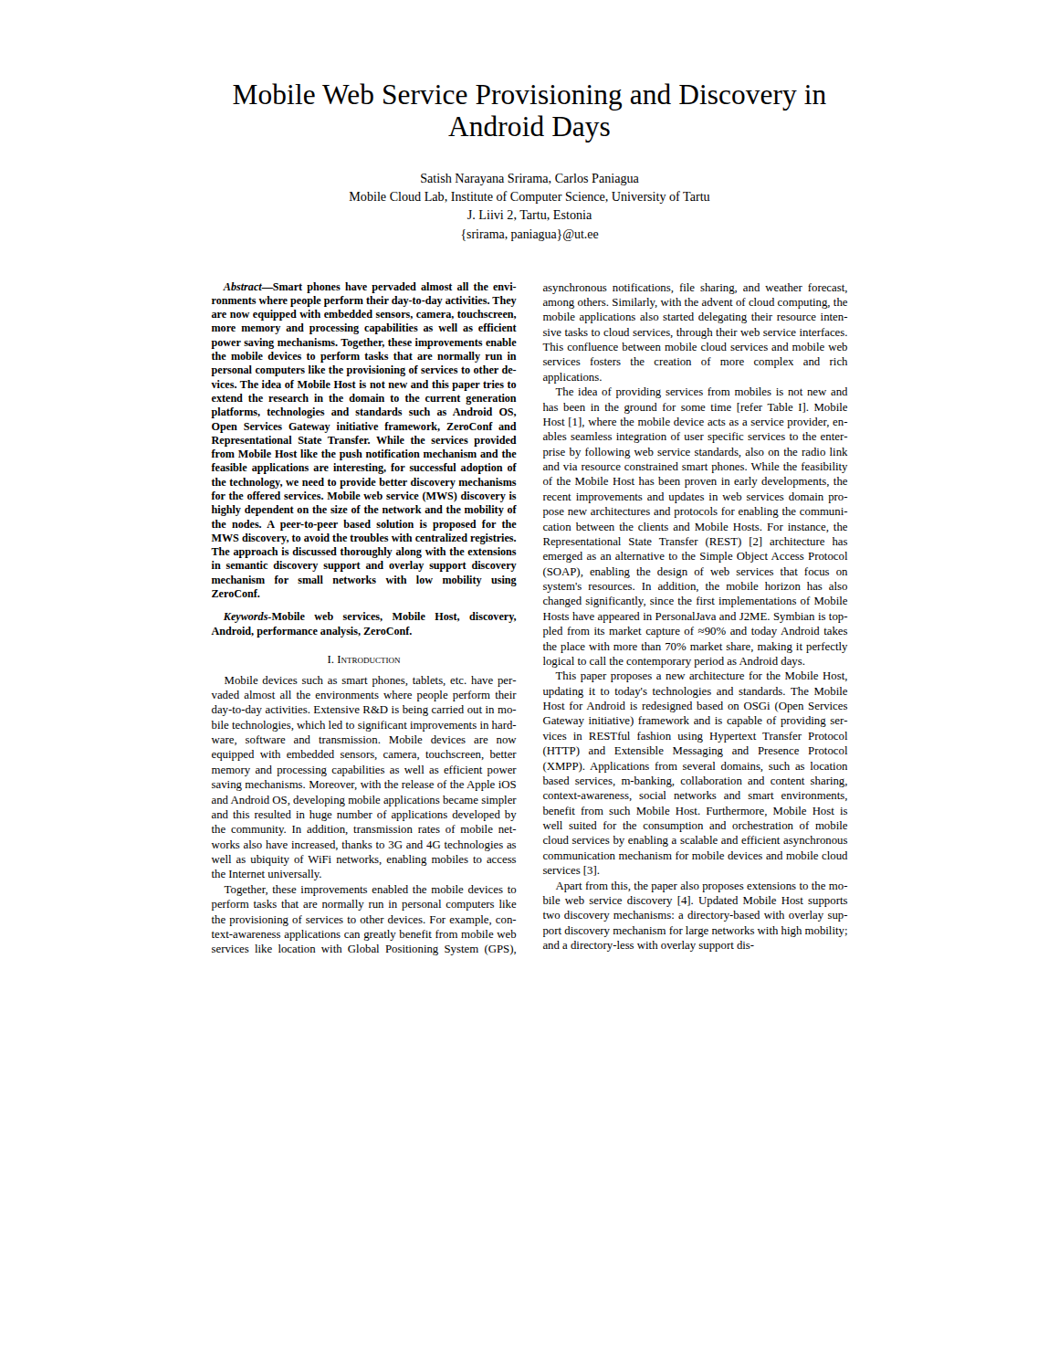Mobile Web Service Provisioning and Discovery in
Android Days
Satish Narayana Srirama, Carlos Paniagua
Mobile Cloud Lab, Institute of Computer Science, University of Tartu
J. Liivi 2, Tartu, Estonia
{srirama, paniagua}@ut.ee
Abstract—Smart phones have pervaded almost all the environments where people perform their day-to-day activities. They are now equipped with embedded sensors, camera, touchscreen, more memory and processing capabilities as well as efficient power saving mechanisms. Together, these improvements enable the mobile devices to perform tasks that are normally run in personal computers like the provisioning of services to other devices. The idea of Mobile Host is not new and this paper tries to extend the research in the domain to the current generation platforms, technologies and standards such as Android OS, Open Services Gateway initiative framework, ZeroConf and Representational State Transfer. While the services provided from Mobile Host like the push notification mechanism and the feasible applications are interesting, for successful adoption of the technology, we need to provide better discovery mechanisms for the offered services. Mobile web service (MWS) discovery is highly dependent on the size of the network and the mobility of the nodes. A peer-to-peer based solution is proposed for the MWS discovery, to avoid the troubles with centralized registries. The approach is discussed thoroughly along with the extensions in semantic discovery support and overlay support discovery mechanism for small networks with low mobility using ZeroConf.
Keywords-Mobile web services, Mobile Host, discovery, Android, performance analysis, ZeroConf.
I. Introduction
Mobile devices such as smart phones, tablets, etc. have pervaded almost all the environments where people perform their day-to-day activities. Extensive R&D is being carried out in mobile technologies, which led to significant improvements in hardware, software and transmission. Mobile devices are now equipped with embedded sensors, camera, touchscreen, better memory and processing capabilities as well as efficient power saving mechanisms. Moreover, with the release of the Apple iOS and Android OS, developing mobile applications became simpler and this resulted in huge number of applications developed by the community. In addition, transmission rates of mobile networks also have increased, thanks to 3G and 4G technologies as well as ubiquity of WiFi networks, enabling mobiles to access the Internet universally.
Together, these improvements enabled the mobile devices to perform tasks that are normally run in personal computers like the provisioning of services to other devices. For example, context-awareness applications can greatly benefit from mobile web services like location with Global Positioning System (GPS), asynchronous notifications, file sharing, and weather forecast, among others. Similarly, with the advent of cloud computing, the mobile applications also started delegating their resource intensive tasks to cloud services, through their web service interfaces. This confluence between mobile cloud services and mobile web services fosters the creation of more complex and rich applications.
The idea of providing services from mobiles is not new and has been in the ground for some time [refer Table I]. Mobile Host [1], where the mobile device acts as a service provider, enables seamless integration of user specific services to the enterprise by following web service standards, also on the radio link and via resource constrained smart phones. While the feasibility of the Mobile Host has been proven in early developments, the recent improvements and updates in web services domain propose new architectures and protocols for enabling the communication between the clients and Mobile Hosts. For instance, the Representational State Transfer (REST) [2] architecture has emerged as an alternative to the Simple Object Access Protocol (SOAP), enabling the design of web services that focus on system's resources. In addition, the mobile horizon has also changed significantly, since the first implementations of Mobile Hosts have appeared in PersonalJava and J2ME. Symbian is toppled from its market capture of ≈90% and today Android takes the place with more than 70% market share, making it perfectly logical to call the contemporary period as Android days.
This paper proposes a new architecture for the Mobile Host, updating it to today's technologies and standards. The Mobile Host for Android is redesigned based on OSGi (Open Services Gateway initiative) framework and is capable of providing services in RESTful fashion using Hypertext Transfer Protocol (HTTP) and Extensible Messaging and Presence Protocol (XMPP). Applications from several domains, such as location based services, m-banking, collaboration and content sharing, context-awareness, social networks and smart environments, benefit from such Mobile Host. Furthermore, Mobile Host is well suited for the consumption and orchestration of mobile cloud services by enabling a scalable and efficient asynchronous communication mechanism for mobile devices and mobile cloud services [3].
Apart from this, the paper also proposes extensions to the mobile web service discovery [4]. Updated Mobile Host supports two discovery mechanisms: a directory-based with overlay support discovery mechanism for large networks with high mobility; and a directory-less with overlay support dis-